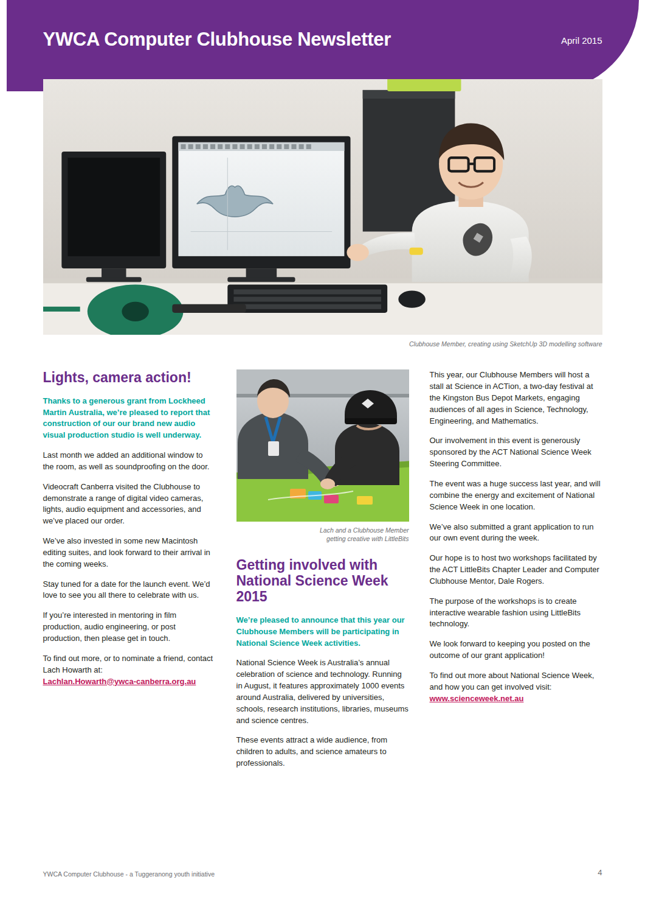YWCA Computer Clubhouse Newsletter
April 2015
Clubhouse Member, creating using SketchUp 3D modelling software
Lights, camera action!
Thanks to a generous grant from Lockheed Martin Australia, we’re pleased to report that construction of our our brand new audio visual production studio is well underway.
Last month we added an additional window to the room, as well as soundproofing on the door.
Videocraft Canberra visited the Clubhouse to demonstrate a range of digital video cameras, lights, audio equipment and accessories, and we’ve placed our order.
We’ve also invested in some new Macintosh editing suites, and look forward to their arrival in the coming weeks.
Stay tuned for a date for the launch event. We’d love to see you all there to celebrate with us.
If you’re interested in mentoring in film production, audio engineering, or post production, then please get in touch.
To find out more, or to nominate a friend, contact Lach Howarth at:
Lachlan.Howarth@ywca-canberra.org.au
Lach and a Clubhouse Member
getting creative with LittleBits
Getting involved with National Science Week 2015
We’re pleased to announce that this year our Clubhouse Members will be participating in National Science Week activities.
National Science Week is Australia’s annual celebration of science and technology. Running in August, it features approximately 1000 events around Australia, delivered by universities, schools, research institutions, libraries, museums and science centres.
These events attract a wide audience, from children to adults, and science amateurs to professionals.
This year, our Clubhouse Members will host a stall at Science in ACTion, a two-day festival at the Kingston Bus Depot Markets, engaging audiences of all ages in Science, Technology, Engineering, and Mathematics.
Our involvement in this event is generously sponsored by the ACT National Science Week Steering Committee.
The event was a huge success last year, and will combine the energy and excitement of National Science Week in one location.
We’ve also submitted a grant application to run our own event during the week.
Our hope is to host two workshops facilitated by the ACT LittleBits Chapter Leader and Computer Clubhouse Mentor, Dale Rogers.
The purpose of the workshops is to create interactive wearable fashion using LittleBits technology.
We look forward to keeping you posted on the outcome of our grant application!
To find out more about National Science Week, and how you can get involved visit:
www.scienceweek.net.au
YWCA Computer Clubhouse - a Tuggeranong youth initiative
4